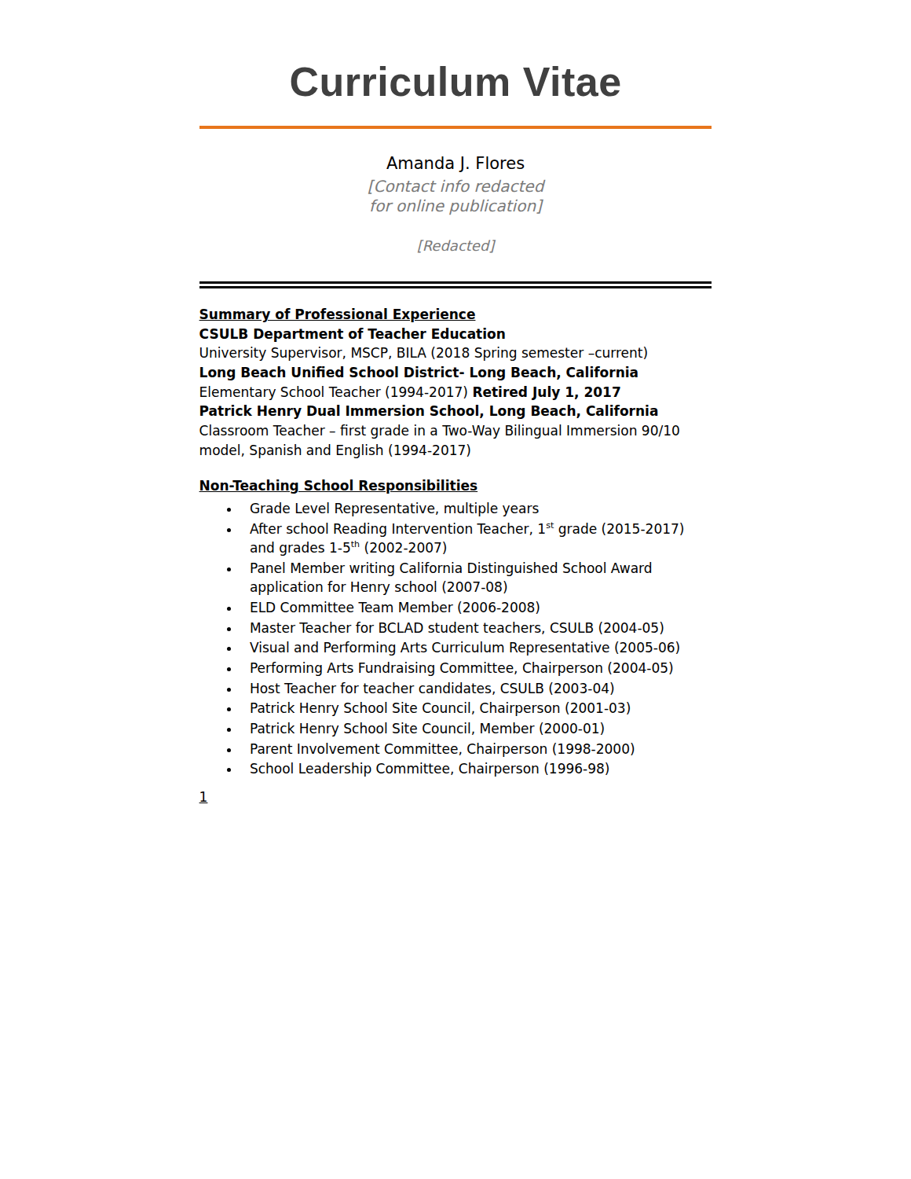Curriculum Vitae
Amanda J. Flores
[Contact info redacted
for online publication]
[Redacted]
Summary of Professional Experience
CSULB Department of Teacher Education
University Supervisor, MSCP, BILA (2018 Spring semester –current)
Long Beach Unified School District- Long Beach, California
Elementary School Teacher (1994-2017) Retired July 1, 2017
Patrick Henry Dual Immersion School, Long Beach, California
Classroom Teacher – first grade in a Two-Way Bilingual Immersion 90/10 model, Spanish and English (1994-2017)
Non-Teaching School Responsibilities
Grade Level Representative, multiple years
After school Reading Intervention Teacher, 1st grade (2015-2017) and grades 1-5th (2002-2007)
Panel Member writing California Distinguished School Award application for Henry school (2007-08)
ELD Committee Team Member (2006-2008)
Master Teacher for BCLAD student teachers, CSULB (2004-05)
Visual and Performing Arts Curriculum Representative (2005-06)
Performing Arts Fundraising Committee, Chairperson (2004-05)
Host Teacher for teacher candidates, CSULB (2003-04)
Patrick Henry School Site Council, Chairperson (2001-03)
Patrick Henry School Site Council, Member (2000-01)
Parent Involvement Committee, Chairperson (1998-2000)
School Leadership Committee, Chairperson (1996-98)
1